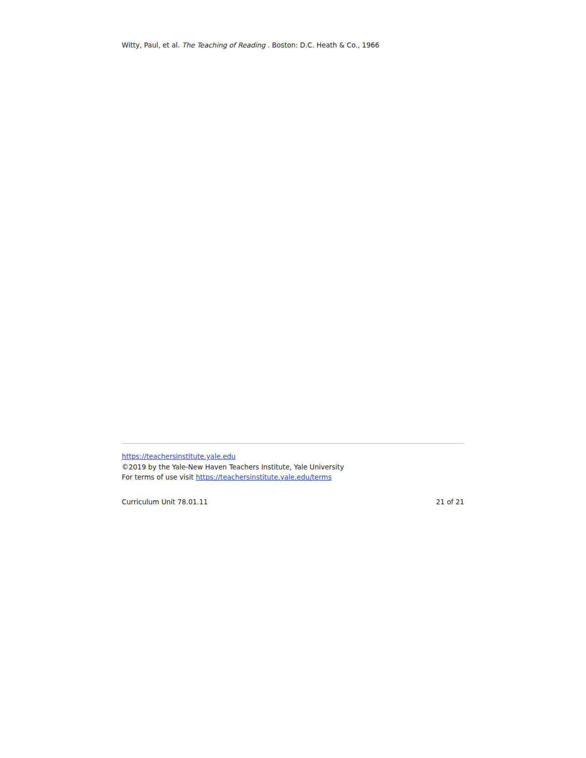Witty, Paul, et al. The Teaching of Reading . Boston: D.C. Heath & Co., 1966
https://teachersinstitute.yale.edu
©2019 by the Yale-New Haven Teachers Institute, Yale University
For terms of use visit https://teachersinstitute.yale.edu/terms
Curriculum Unit 78.01.11 21 of 21